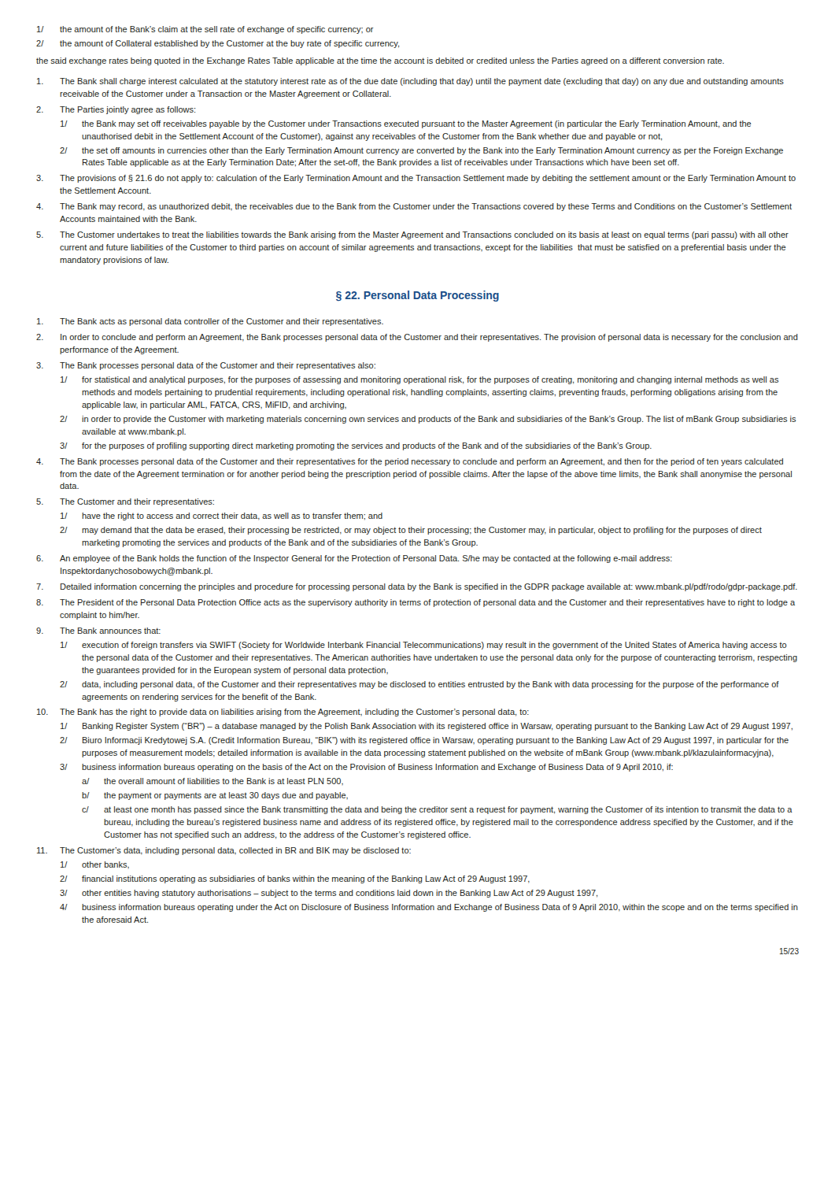the amount of the Bank’s claim at the sell rate of exchange of specific currency; or
the amount of Collateral established by the Customer at the buy rate of specific currency,
the said exchange rates being quoted in the Exchange Rates Table applicable at the time the account is debited or credited unless the Parties agreed on a different conversion rate.
The Bank shall charge interest calculated at the statutory interest rate as of the due date (including that day) until the payment date (excluding that day) on any due and outstanding amounts receivable of the Customer under a Transaction or the Master Agreement or Collateral.
The Parties jointly agree as follows:
the Bank may set off receivables payable by the Customer under Transactions executed pursuant to the Master Agreement (in particular the Early Termination Amount, and the unauthorised debit in the Settlement Account of the Customer), against any receivables of the Customer from the Bank whether due and payable or not,
the set off amounts in currencies other than the Early Termination Amount currency are converted by the Bank into the Early Termination Amount currency as per the Foreign Exchange Rates Table applicable as at the Early Termination Date; After the set-off, the Bank provides a list of receivables under Transactions which have been set off.
The provisions of § 21.6 do not apply to: calculation of the Early Termination Amount and the Transaction Settlement made by debiting the settlement amount or the Early Termination Amount to the Settlement Account.
The Bank may record, as unauthorized debit, the receivables due to the Bank from the Customer under the Transactions covered by these Terms and Conditions on the Customer’s Settlement Accounts maintained with the Bank.
The Customer undertakes to treat the liabilities towards the Bank arising from the Master Agreement and Transactions concluded on its basis at least on equal terms (pari passu) with all other current and future liabilities of the Customer to third parties on account of similar agreements and transactions, except for the liabilities that must be satisfied on a preferential basis under the mandatory provisions of law.
§ 22. Personal Data Processing
The Bank acts as personal data controller of the Customer and their representatives.
In order to conclude and perform an Agreement, the Bank processes personal data of the Customer and their representatives. The provision of personal data is necessary for the conclusion and performance of the Agreement.
The Bank processes personal data of the Customer and their representatives also:
for statistical and analytical purposes, for the purposes of assessing and monitoring operational risk, for the purposes of creating, monitoring and changing internal methods as well as methods and models pertaining to prudential requirements, including operational risk, handling complaints, asserting claims, preventing frauds, performing obligations arising from the applicable law, in particular AML, FATCA, CRS, MiFID, and archiving,
in order to provide the Customer with marketing materials concerning own services and products of the Bank and subsidiaries of the Bank’s Group. The list of mBank Group subsidiaries is available at www.mbank.pl.
for the purposes of profiling supporting direct marketing promoting the services and products of the Bank and of the subsidiaries of the Bank’s Group.
The Bank processes personal data of the Customer and their representatives for the period necessary to conclude and perform an Agreement, and then for the period of ten years calculated from the date of the Agreement termination or for another period being the prescription period of possible claims. After the lapse of the above time limits, the Bank shall anonymise the personal data.
The Customer and their representatives:
have the right to access and correct their data, as well as to transfer them; and
may demand that the data be erased, their processing be restricted, or may object to their processing; the Customer may, in particular, object to profiling for the purposes of direct marketing promoting the services and products of the Bank and of the subsidiaries of the Bank’s Group.
An employee of the Bank holds the function of the Inspector General for the Protection of Personal Data. S/he may be contacted at the following e-mail address: Inspektordanychosobowych@mbank.pl.
Detailed information concerning the principles and procedure for processing personal data by the Bank is specified in the GDPR package available at: www.mbank.pl/pdf/rodo/gdpr-package.pdf.
The President of the Personal Data Protection Office acts as the supervisory authority in terms of protection of personal data and the Customer and their representatives have to right to lodge a complaint to him/her.
The Bank announces that:
execution of foreign transfers via SWIFT (Society for Worldwide Interbank Financial Telecommunications) may result in the government of the United States of America having access to the personal data of the Customer and their representatives. The American authorities have undertaken to use the personal data only for the purpose of counteracting terrorism, respecting the guarantees provided for in the European system of personal data protection,
data, including personal data, of the Customer and their representatives may be disclosed to entities entrusted by the Bank with data processing for the purpose of the performance of agreements on rendering services for the benefit of the Bank.
The Bank has the right to provide data on liabilities arising from the Agreement, including the Customer’s personal data, to:
Banking Register System (“BR”) – a database managed by the Polish Bank Association with its registered office in Warsaw, operating pursuant to the Banking Law Act of 29 August 1997,
Biuro Informacji Kredytowej S.A. (Credit Information Bureau, “BIK”) with its registered office in Warsaw, operating pursuant to the Banking Law Act of 29 August 1997, in particular for the purposes of measurement models; detailed information is available in the data processing statement published on the website of mBank Group (www.mbank.pl/klazulainformacyjna),
business information bureaus operating on the basis of the Act on the Provision of Business Information and Exchange of Business Data of 9 April 2010, if:
the overall amount of liabilities to the Bank is at least PLN 500,
the payment or payments are at least 30 days due and payable,
at least one month has passed since the Bank transmitting the data and being the creditor sent a request for payment, warning the Customer of its intention to transmit the data to a bureau, including the bureau’s registered business name and address of its registered office, by registered mail to the correspondence address specified by the Customer, and if the Customer has not specified such an address, to the address of the Customer’s registered office.
The Customer’s data, including personal data, collected in BR and BIK may be disclosed to:
other banks,
financial institutions operating as subsidiaries of banks within the meaning of the Banking Law Act of 29 August 1997,
other entities having statutory authorisations – subject to the terms and conditions laid down in the Banking Law Act of 29 August 1997,
business information bureaus operating under the Act on Disclosure of Business Information and Exchange of Business Data of 9 April 2010, within the scope and on the terms specified in the aforesaid Act.
15/23